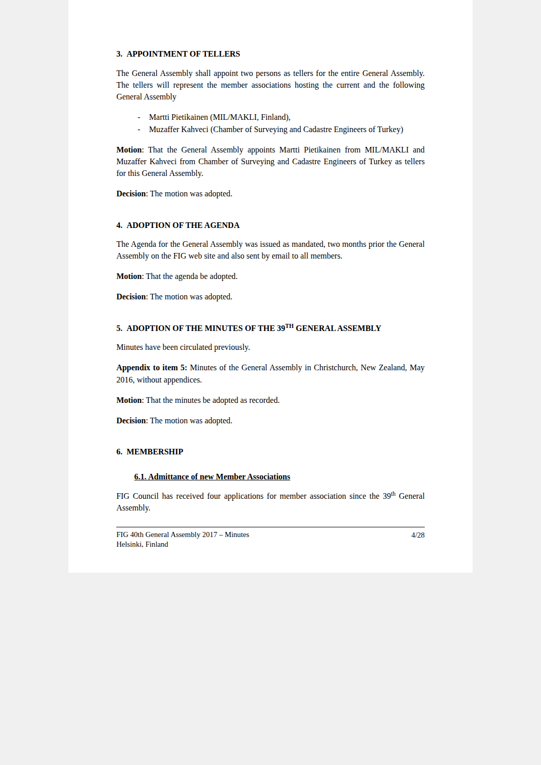3. Appointment of Tellers
The General Assembly shall appoint two persons as tellers for the entire General Assembly. The tellers will represent the member associations hosting the current and the following General Assembly
Martti Pietikainen (MIL/MAKLI, Finland),
Muzaffer Kahveci (Chamber of Surveying and Cadastre Engineers of Turkey)
Motion: That the General Assembly appoints Martti Pietikainen from MIL/MAKLI and Muzaffer Kahveci from Chamber of Surveying and Cadastre Engineers of Turkey as tellers for this General Assembly.
Decision: The motion was adopted.
4. Adoption of the Agenda
The Agenda for the General Assembly was issued as mandated, two months prior the General Assembly on the FIG web site and also sent by email to all members.
Motion: That the agenda be adopted.
Decision: The motion was adopted.
5. Adoption of the Minutes of the 39th General Assembly
Minutes have been circulated previously.
Appendix to item 5: Minutes of the General Assembly in Christchurch, New Zealand, May 2016, without appendices.
Motion: That the minutes be adopted as recorded.
Decision: The motion was adopted.
6. Membership
6.1. Admittance of new Member Associations
FIG Council has received four applications for member association since the 39th General Assembly.
FIG 40th General Assembly 2017 – Minutes
Helsinki, Finland
4/28